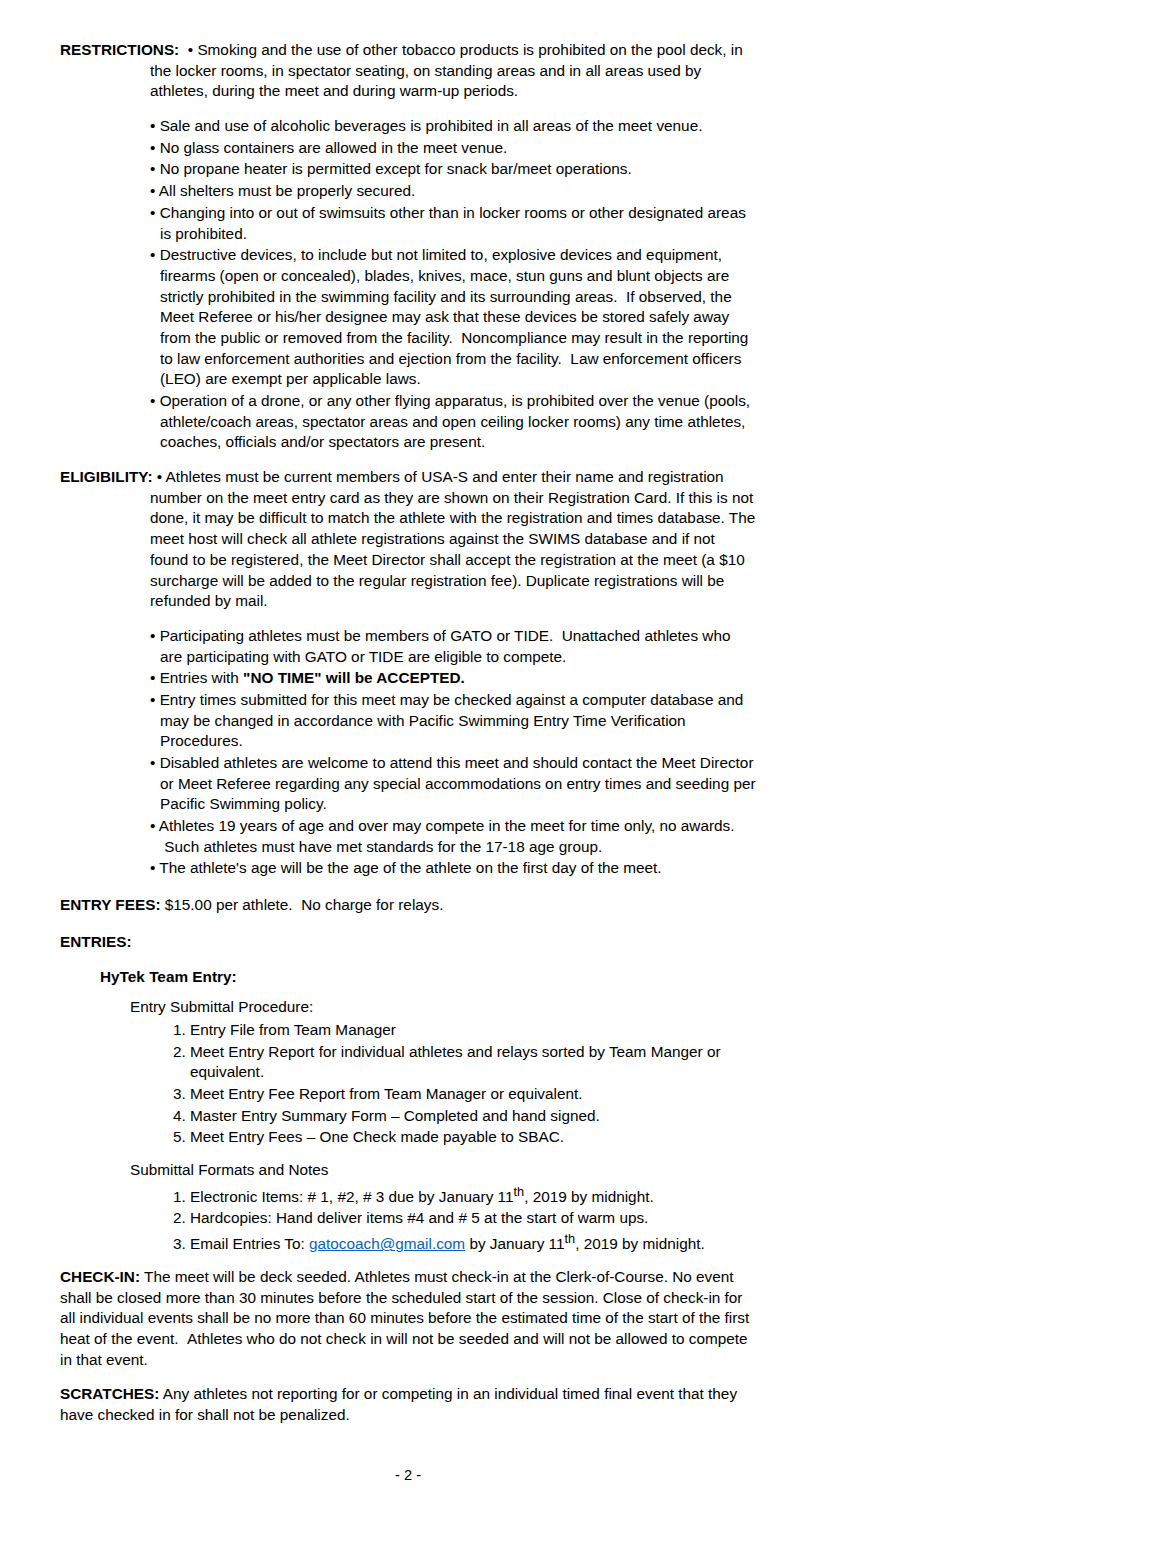RESTRICTIONS: • Smoking and the use of other tobacco products is prohibited on the pool deck, in the locker rooms, in spectator seating, on standing areas and in all areas used by athletes, during the meet and during warm-up periods.
• Sale and use of alcoholic beverages is prohibited in all areas of the meet venue.
• No glass containers are allowed in the meet venue.
• No propane heater is permitted except for snack bar/meet operations.
• All shelters must be properly secured.
• Changing into or out of swimsuits other than in locker rooms or other designated areas is prohibited.
• Destructive devices, to include but not limited to, explosive devices and equipment, firearms (open or concealed), blades, knives, mace, stun guns and blunt objects are strictly prohibited in the swimming facility and its surrounding areas. If observed, the Meet Referee or his/her designee may ask that these devices be stored safely away from the public or removed from the facility. Noncompliance may result in the reporting to law enforcement authorities and ejection from the facility. Law enforcement officers (LEO) are exempt per applicable laws.
• Operation of a drone, or any other flying apparatus, is prohibited over the venue (pools, athlete/coach areas, spectator areas and open ceiling locker rooms) any time athletes, coaches, officials and/or spectators are present.
ELIGIBILITY: • Athletes must be current members of USA-S and enter their name and registration number on the meet entry card as they are shown on their Registration Card. If this is not done, it may be difficult to match the athlete with the registration and times database. The meet host will check all athlete registrations against the SWIMS database and if not found to be registered, the Meet Director shall accept the registration at the meet (a $10 surcharge will be added to the regular registration fee). Duplicate registrations will be refunded by mail.
• Participating athletes must be members of GATO or TIDE. Unattached athletes who are participating with GATO or TIDE are eligible to compete.
• Entries with "NO TIME" will be ACCEPTED.
• Entry times submitted for this meet may be checked against a computer database and may be changed in accordance with Pacific Swimming Entry Time Verification Procedures.
• Disabled athletes are welcome to attend this meet and should contact the Meet Director or Meet Referee regarding any special accommodations on entry times and seeding per Pacific Swimming policy.
• Athletes 19 years of age and over may compete in the meet for time only, no awards. Such athletes must have met standards for the 17-18 age group.
• The athlete's age will be the age of the athlete on the first day of the meet.
ENTRY FEES: $15.00 per athlete. No charge for relays.
ENTRIES:
HyTek Team Entry:
Entry Submittal Procedure:
Entry File from Team Manager
Meet Entry Report for individual athletes and relays sorted by Team Manger or equivalent.
Meet Entry Fee Report from Team Manager or equivalent.
Master Entry Summary Form – Completed and hand signed.
Meet Entry Fees – One Check made payable to SBAC.
Submittal Formats and Notes
Electronic Items: # 1, #2, # 3 due by January 11th, 2019 by midnight.
Hardcopies: Hand deliver items #4 and # 5 at the start of warm ups.
Email Entries To: gatocoach@gmail.com by January 11th, 2019 by midnight.
CHECK-IN: The meet will be deck seeded. Athletes must check-in at the Clerk-of-Course. No event shall be closed more than 30 minutes before the scheduled start of the session. Close of check-in for all individual events shall be no more than 60 minutes before the estimated time of the start of the first heat of the event. Athletes who do not check in will not be seeded and will not be allowed to compete in that event.
SCRATCHES: Any athletes not reporting for or competing in an individual timed final event that they have checked in for shall not be penalized.
- 2 -